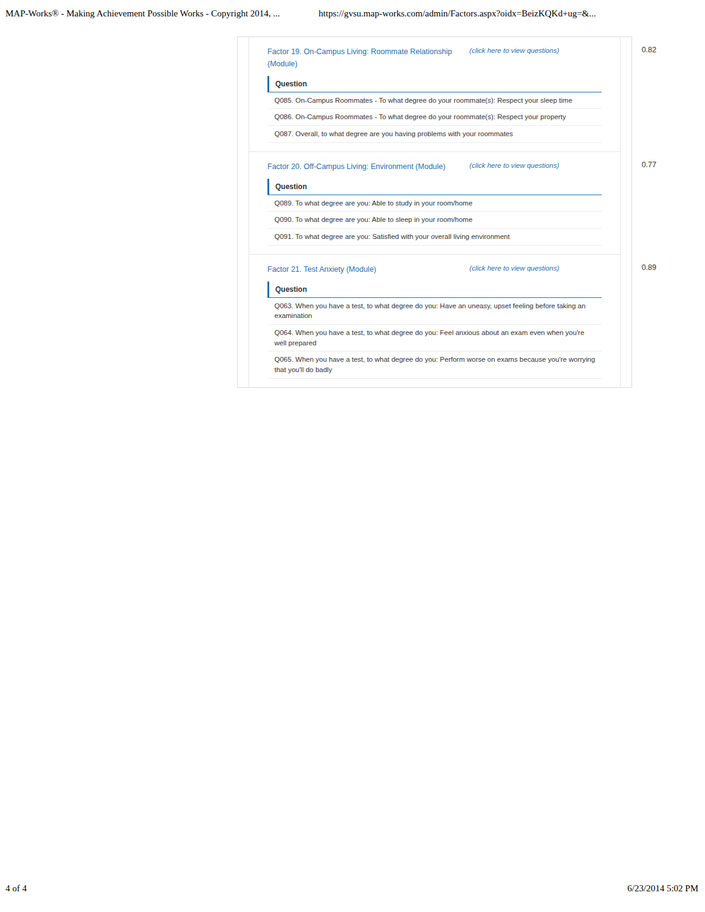MAP-Works® - Making Achievement Possible Works - Copyright 2014, ... https://gvsu.map-works.com/admin/Factors.aspx?oidx=BeizKQKd+ug=&...
0.82 (click here to view questions) Factor 19. On-Campus Living: Roommate Relationship (Module)
| Question |
| --- |
| Q085. On-Campus Roommates - To what degree do your roommate(s): Respect your sleep time |
| Q086. On-Campus Roommates - To what degree do your roommate(s): Respect your property |
| Q087. Overall, to what degree are you having problems with your roommates |
0.77 (click here to view questions) Factor 20. Off-Campus Living: Environment (Module)
| Question |
| --- |
| Q089. To what degree are you: Able to study in your room/home |
| Q090. To what degree are you: Able to sleep in your room/home |
| Q091. To what degree are you: Satisfied with your overall living environment |
0.89 (click here to view questions) Factor 21. Test Anxiety (Module)
| Question |
| --- |
| Q063. When you have a test, to what degree do you: Have an uneasy, upset feeling before taking an examination |
| Q064. When you have a test, to what degree do you: Feel anxious about an exam even when you're well prepared |
| Q065. When you have a test, to what degree do you: Perform worse on exams because you're worrying that you'll do badly |
4 of 4 6/23/2014 5:02 PM